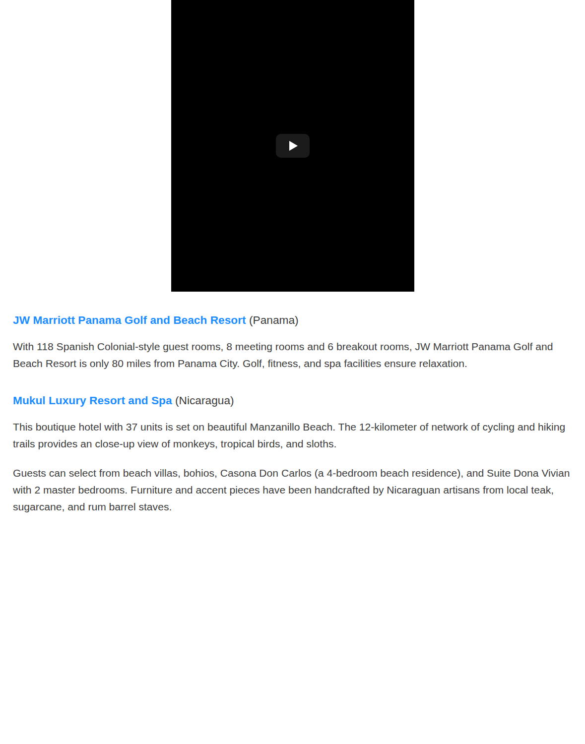JW Marriott Panama Golf and Beach Resort (Panama)
With 118 Spanish Colonial-style guest rooms, 8 meeting rooms and 6 breakout rooms, JW Marriott Panama Golf and Beach Resort is only 80 miles from Panama City. Golf, fitness, and spa facilities ensure relaxation.
Mukul Luxury Resort and Spa (Nicaragua)
This boutique hotel with 37 units is set on beautiful Manzanillo Beach. The 12-kilometer of network of cycling and hiking trails provides an close-up view of monkeys, tropical birds, and sloths.
Guests can select from beach villas, bohios, Casona Don Carlos (a 4-bedroom beach residence), and Suite Dona Vivian with 2 master bedrooms. Furniture and accent pieces have been handcrafted by Nicaraguan artisans from local teak, sugarcane, and rum barrel staves.